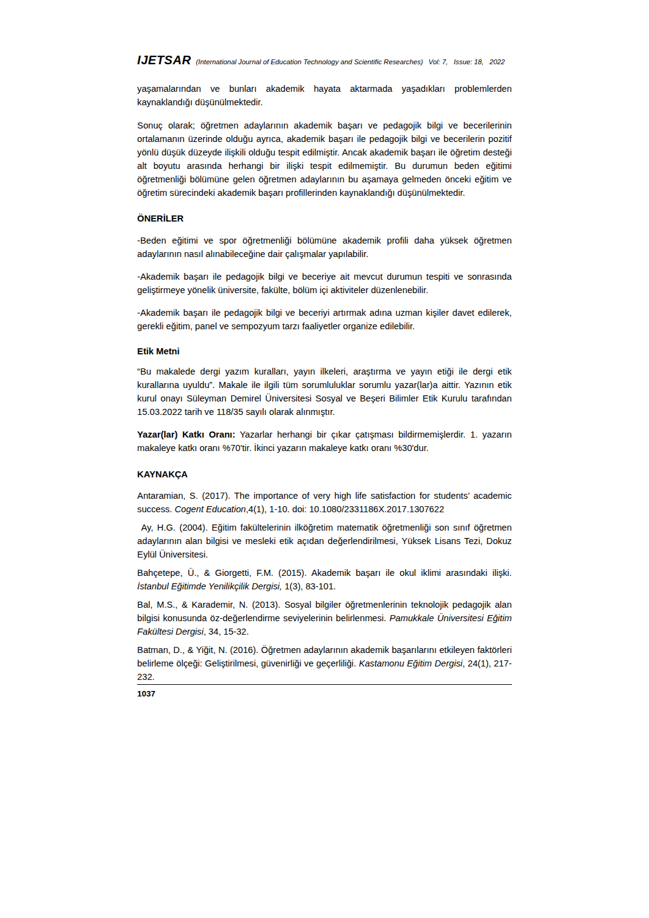IJETSAR (International Journal of Education Technology and Scientific Researches) Vol: 7, Issue: 18, 2022
yaşamalarından ve bunları akademik hayata aktarmada yaşadıkları problemlerden kaynaklandığı düşünülmektedir.
Sonuç olarak; öğretmen adaylarının akademik başarı ve pedagojik bilgi ve becerilerinin ortalamanın üzerinde olduğu ayrıca, akademik başarı ile pedagojik bilgi ve becerilerin pozitif yönlü düşük düzeyde ilişkili olduğu tespit edilmiştir. Ancak akademik başarı ile öğretim desteği alt boyutu arasında herhangi bir ilişki tespit edilmemiştir. Bu durumun beden eğitimi öğretmenliği bölümüne gelen öğretmen adaylarının bu aşamaya gelmeden önceki eğitim ve öğretim sürecindeki akademik başarı profillerinden kaynaklandığı düşünülmektedir.
ÖNERİLER
-Beden eğitimi ve spor öğretmenliği bölümüne akademik profili daha yüksek öğretmen adaylarının nasıl alınabileceğine dair çalışmalar yapılabilir.
-Akademik başarı ile pedagojik bilgi ve beceriye ait mevcut durumun tespiti ve sonrasında geliştirmeye yönelik üniversite, fakülte, bölüm içi aktiviteler düzenlenebilir.
-Akademik başarı ile pedagojik bilgi ve beceriyi artırmak adına uzman kişiler davet edilerek, gerekli eğitim, panel ve sempozyum tarzı faaliyetler organize edilebilir.
Etik Metni
“Bu makalede dergi yazım kuralları, yayın ilkeleri, araştırma ve yayın etiği ile dergi etik kurallarına uyuldu”. Makale ile ilgili tüm sorumluluklar sorumlu yazar(lar)a aittir. Yazının etik kurul onayı Süleyman Demirel Üniversitesi Sosyal ve Beşeri Bilimler Etik Kurulu tarafından 15.03.2022 tarih ve 118/35 sayılı olarak alınmıştır.
Yazar(lar) Katkı Oranı: Yazarlar herhangi bir çıkar çatışması bildirmemişlerdir. 1. yazarın makaleye katkı oranı %70'tir. İkinci yazarın makaleye katkı oranı %30'dur.
KAYNAKÇA
Antaramian, S. (2017). The importance of very high life satisfaction for students’ academic success. Cogent Education,4(1), 1-10. doi: 10.1080/2331186X.2017.1307622
Ay, H.G. (2004). Eğitim fakültelerinin ilköğretim matematik öğretmenliği son sınıf öğretmen adaylarının alan bilgisi ve mesleki etik açıdan değerlendirilmesi, Yüksek Lisans Tezi, Dokuz Eylül Üniversitesi.
Bahçetepe, Ü., & Giorgetti, F.M. (2015). Akademik başarı ile okul iklimi arasındaki ilişki. İstanbul Eğitimde Yenilikçilik Dergisi, 1(3), 83-101.
Bal, M.S., & Karademir, N. (2013). Sosyal bilgiler öğretmenlerinin teknolojik pedagojik alan bilgisi konusunda öz-değerlendirme seviyelerinin belirlenmesi. Pamukkale Üniversitesi Eğitim Fakültesi Dergisi, 34, 15-32.
Batman, D., & Yiğit, N. (2016). Öğretmen adaylarının akademik başarılarını etkileyen faktörleri belirleme ölçeği: Geliştirilmesi, güvenirliği ve geçerliliği. Kastamonu Eğitim Dergisi, 24(1), 217-232.
1037